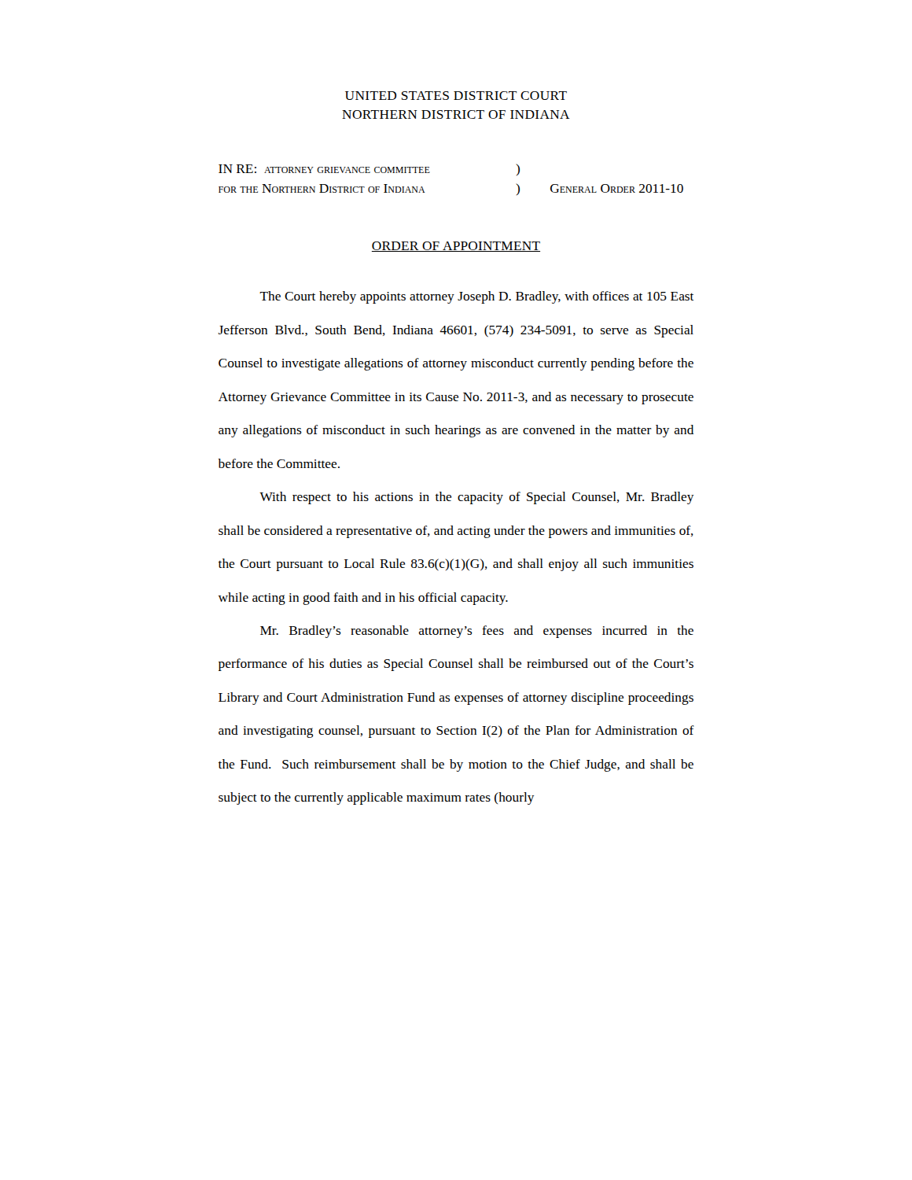UNITED STATES DISTRICT COURT
NORTHERN DISTRICT OF INDIANA
| I N R E : attorney grievance committee | ) | |
| for the Northern District of Indiana | ) | General Order 2011-10 |
ORDER OF APPOINTMENT
The Court hereby appoints attorney Joseph D. Bradley, with offices at 105 East Jefferson Blvd., South Bend, Indiana 46601, (574) 234-5091, to serve as Special Counsel to investigate allegations of attorney misconduct currently pending before the Attorney Grievance Committee in its Cause No. 2011-3, and as necessary to prosecute any allegations of misconduct in such hearings as are convened in the matter by and before the Committee.
With respect to his actions in the capacity of Special Counsel, Mr. Bradley shall be considered a representative of, and acting under the powers and immunities of, the Court pursuant to Local Rule 83.6(c)(1)(G), and shall enjoy all such immunities while acting in good faith and in his official capacity.
Mr. Bradley’s reasonable attorney’s fees and expenses incurred in the performance of his duties as Special Counsel shall be reimbursed out of the Court’s Library and Court Administration Fund as expenses of attorney discipline proceedings and investigating counsel, pursuant to Section I(2) of the Plan for Administration of the Fund. Such reimbursement shall be by motion to the Chief Judge, and shall be subject to the currently applicable maximum rates (hourly